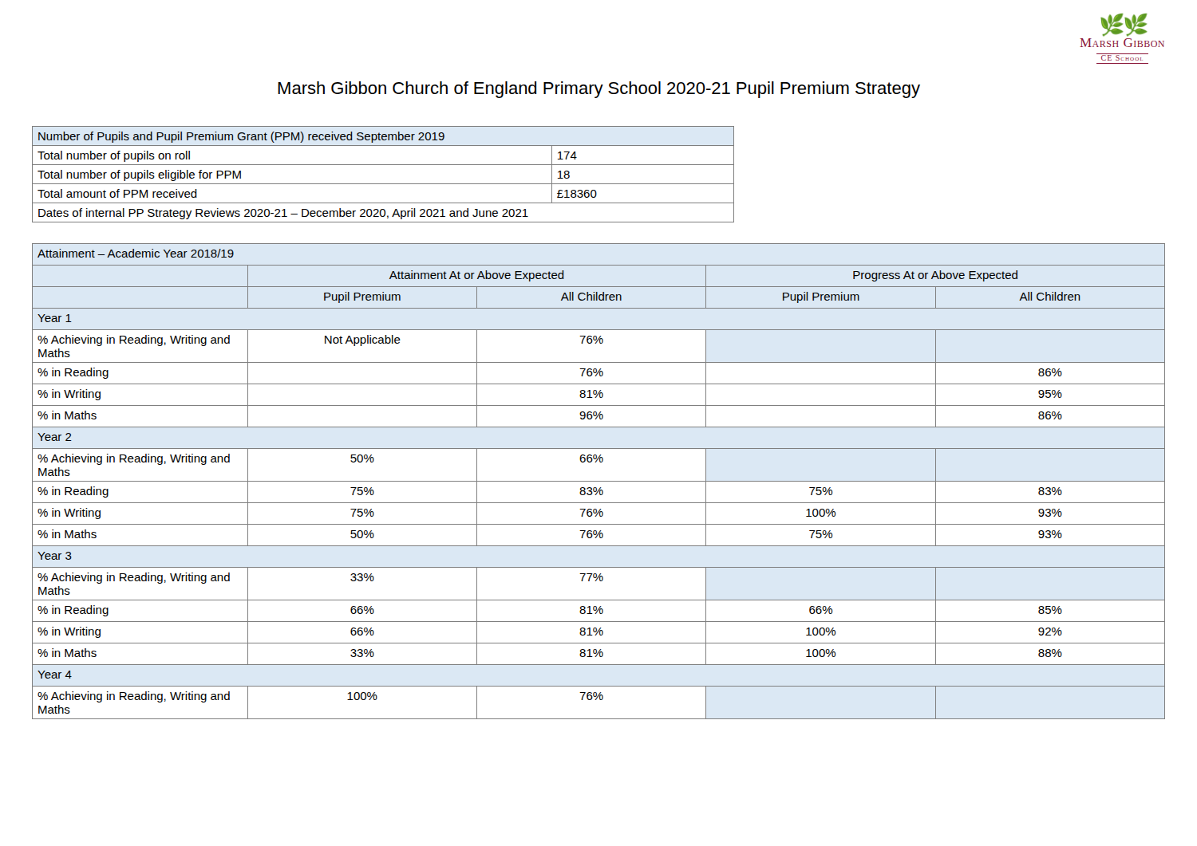🌿🌿
Marsh Gibbon
CE School
Marsh Gibbon Church of England Primary School 2020-21 Pupil Premium Strategy
| Number of Pupils and Pupil Premium Grant (PPM) received September 2019 |
| Total number of pupils on roll | 174 |
| Total number of pupils eligible for PPM | 18 |
| Total amount of PPM received | £18360 |
| Dates of internal PP Strategy Reviews 2020-21 – December 2020, April 2021 and June 2021 |
| Attainment – Academic Year 2018/19 |
| | Attainment At or Above Expected | Progress At or Above Expected |
| | Pupil Premium | All Children | Pupil Premium | All Children |
| Year 1 |
| % Achieving in Reading, Writing and Maths | Not Applicable | 76% | | |
| % in Reading | | 76% | | 86% |
| % in Writing | | 81% | | 95% |
| % in Maths | | 96% | | 86% |
| Year 2 |
| % Achieving in Reading, Writing and Maths | 50% | 66% | | |
| % in Reading | 75% | 83% | 75% | 83% |
| % in Writing | 75% | 76% | 100% | 93% |
| % in Maths | 50% | 76% | 75% | 93% |
| Year 3 |
| % Achieving in Reading, Writing and Maths | 33% | 77% | | |
| % in Reading | 66% | 81% | 66% | 85% |
| % in Writing | 66% | 81% | 100% | 92% |
| % in Maths | 33% | 81% | 100% | 88% |
| Year 4 |
| % Achieving in Reading, Writing and Maths | 100% | 76% | | |